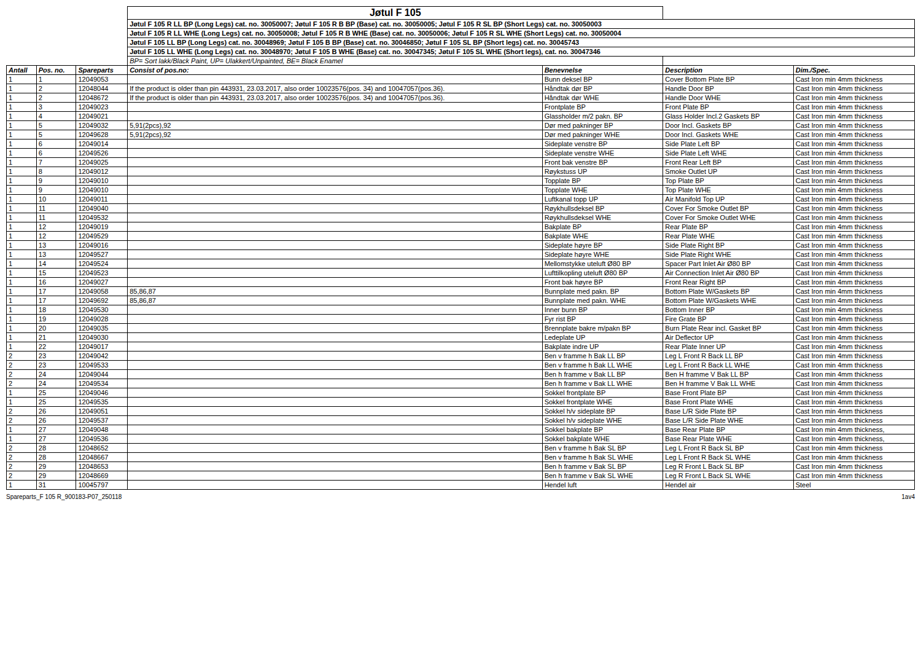| | Jøtul F 105 | | |
| | Jøtul F 105 R LL BP (Long Legs) cat. no. 30050007; Jøtul F 105 R B BP (Base) cat. no. 30050005; Jøtul F 105 R SL BP (Short Legs) cat. no. 30050003 |
| | Jøtul F 105 R LL WHE (Long Legs) cat. no. 30050008; Jøtul F 105 R B WHE (Base) cat. no. 30050006; Jøtul F 105 R SL WHE (Short Legs) cat. no. 30050004 |
| | Jøtul F 105 LL BP (Long Legs) cat. no. 30048969; Jøtul F 105 B BP (Base) cat. no. 30046850; Jøtul F 105 SL BP (Short legs) cat. no. 30045743 |
| | Jøtul F 105 LL WHE (Long Legs) cat. no. 30048970; Jøtul F 105 B WHE (Base) cat. no. 30047345; Jøtul F 105 SL WHE (Short legs), cat. no. 30047346 |
| | BP= Sort lakk/Black Paint, UP= Ulakkert/Unpainted, BE= Black Enamel | | |
| Antall | Pos. no. | Spareparts | Consist of pos.no: | Benevnelse | Description | Dim./Spec. |
| 1 | 1 | 12049053 | | Bunn deksel BP | Cover Bottom Plate BP | Cast Iron min 4mm thickness |
| 1 | 2 | 12048044 | If the product is older than pin 443931, 23.03.2017, also order 10023576(pos. 34) and 10047057(pos.36). | Håndtak dør BP | Handle Door BP | Cast Iron min 4mm thickness |
| 1 | 2 | 12048672 | If the product is older than pin 443931, 23.03.2017, also order 10023576(pos. 34) and 10047057(pos.36). | Håndtak dør WHE | Handle Door WHE | Cast Iron min 4mm thickness |
| 1 | 3 | 12049023 | | Frontplate BP | Front Plate BP | Cast Iron min 4mm thickness |
| 1 | 4 | 12049021 | | Glassholder m/2 pakn. BP | Glass Holder Incl.2 Gaskets BP | Cast Iron min 4mm thickness |
| 1 | 5 | 12049032 | 5,91(2pcs),92 | Dør med pakninger BP | Door Incl. Gaskets BP | Cast Iron min 4mm thickness |
| 1 | 5 | 12049628 | 5,91(2pcs),92 | Dør med pakninger WHE | Door Incl. Gaskets WHE | Cast Iron min 4mm thickness |
| 1 | 6 | 12049014 | | Sideplate venstre BP | Side Plate Left BP | Cast Iron min 4mm thickness |
| 1 | 6 | 12049526 | | Sideplate venstre WHE | Side Plate Left WHE | Cast Iron min 4mm thickness |
| 1 | 7 | 12049025 | | Front bak venstre BP | Front Rear Left BP | Cast Iron min 4mm thickness |
| 1 | 8 | 12049012 | | Røykstuss UP | Smoke Outlet UP | Cast Iron min 4mm thickness |
| 1 | 9 | 12049010 | | Topplate BP | Top Plate BP | Cast Iron min 4mm thickness |
| 1 | 9 | 12049010 | | Topplate WHE | Top Plate WHE | Cast Iron min 4mm thickness |
| 1 | 10 | 12049011 | | Luftkanal topp UP | Air Manifold Top UP | Cast Iron min 4mm thickness |
| 1 | 11 | 12049040 | | Røykhullsdeksel BP | Cover For Smoke Outlet BP | Cast Iron min 4mm thickness |
| 1 | 11 | 12049532 | | Røykhullsdeksel WHE | Cover For Smoke Outlet WHE | Cast Iron min 4mm thickness |
| 1 | 12 | 12049019 | | Bakplate BP | Rear Plate BP | Cast Iron min 4mm thickness |
| 1 | 12 | 12049529 | | Bakplate WHE | Rear Plate WHE | Cast Iron min 4mm thickness |
| 1 | 13 | 12049016 | | Sideplate høyre BP | Side Plate Right BP | Cast Iron min 4mm thickness |
| 1 | 13 | 12049527 | | Sideplate høyre WHE | Side Plate Right WHE | Cast Iron min 4mm thickness |
| 1 | 14 | 12049524 | | Mellomstykke uteluft Ø80 BP | Spacer Part Inlet Air Ø80 BP | Cast Iron min 4mm thickness |
| 1 | 15 | 12049523 | | Lufttilkopling uteluft Ø80 BP | Air Connection Inlet Air Ø80 BP | Cast Iron min 4mm thickness |
| 1 | 16 | 12049027 | | Front bak høyre BP | Front Rear Right BP | Cast Iron min 4mm thickness |
| 1 | 17 | 12049058 | 85,86,87 | Bunnplate med pakn. BP | Bottom Plate W/Gaskets BP | Cast Iron min 4mm thickness |
| 1 | 17 | 12049692 | 85,86,87 | Bunnplate med pakn. WHE | Bottom Plate W/Gaskets WHE | Cast Iron min 4mm thickness |
| 1 | 18 | 12049530 | | Inner bunn BP | Bottom Inner BP | Cast Iron min 4mm thickness |
| 1 | 19 | 12049028 | | Fyr rist BP | Fire Grate BP | Cast Iron min 4mm thickness |
| 1 | 20 | 12049035 | | Brennplate bakre m/pakn BP | Burn Plate Rear incl. Gasket BP | Cast Iron min 4mm thickness |
| 1 | 21 | 12049030 | | Ledeplate UP | Air Deflector UP | Cast Iron min 4mm thickness |
| 1 | 22 | 12049017 | | Bakplate indre UP | Rear Plate Inner UP | Cast Iron min 4mm thickness |
| 2 | 23 | 12049042 | | Ben v framme h Bak LL BP | Leg L Front R Back LL BP | Cast Iron min 4mm thickness |
| 2 | 23 | 12049533 | | Ben v framme h Bak LL WHE | Leg L Front R Back LL WHE | Cast Iron min 4mm thickness |
| 2 | 24 | 12049044 | | Ben h framme v Bak LL BP | Ben H framme V Bak LL BP | Cast Iron min 4mm thickness |
| 2 | 24 | 12049534 | | Ben h framme v Bak LL WHE | Ben H framme V Bak LL WHE | Cast Iron min 4mm thickness |
| 1 | 25 | 12049046 | | Sokkel frontplate BP | Base Front Plate BP | Cast Iron min 4mm thickness |
| 1 | 25 | 12049535 | | Sokkel frontplate WHE | Base Front Plate WHE | Cast Iron min 4mm thickness |
| 2 | 26 | 12049051 | | Sokkel h/v sideplate BP | Base L/R Side Plate BP | Cast Iron min 4mm thickness |
| 2 | 26 | 12049537 | | Sokkel h/v sideplate WHE | Base L/R Side Plate WHE | Cast Iron min 4mm thickness |
| 1 | 27 | 12049048 | | Sokkel bakplate BP | Base Rear Plate BP | Cast Iron min 4mm thickness, |
| 1 | 27 | 12049536 | | Sokkel bakplate WHE | Base Rear Plate WHE | Cast Iron min 4mm thickness, |
| 2 | 28 | 12048652 | | Ben v framme h Bak SL BP | Leg L Front R Back SL BP | Cast Iron min 4mm thickness |
| 2 | 28 | 12048667 | | Ben v framme h Bak SL WHE | Leg L Front R Back SL WHE | Cast Iron min 4mm thickness |
| 2 | 29 | 12048653 | | Ben h framme v Bak SL BP | Leg R Front L Back SL BP | Cast Iron min 4mm thickness |
| 2 | 29 | 12048669 | | Ben h framme v Bak SL WHE | Leg R Front L Back SL WHE | Cast Iron min 4mm thickness |
| 1 | 31 | 10045797 | | Hendel luft | Hendel air | Steel |
Spareparts_F 105 R_900183-P07_250118 1av4